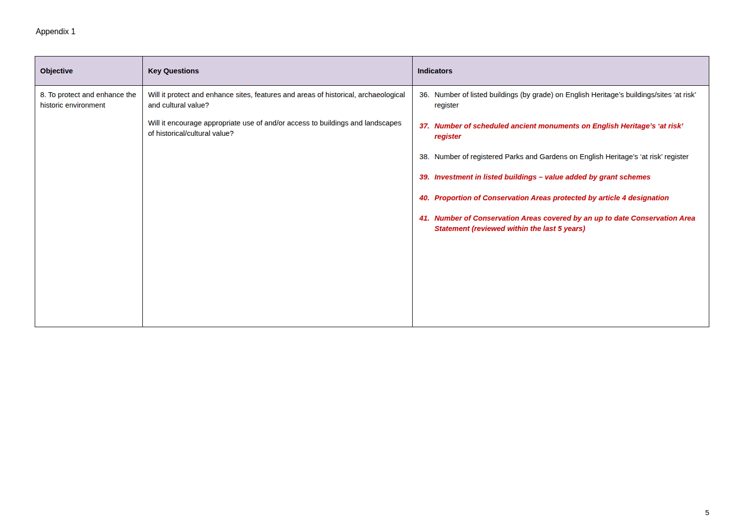Appendix 1
| Objective | Key Questions | Indicators |
| --- | --- | --- |
| 8. To protect and enhance the historic environment | Will it protect and enhance sites, features and areas of historical, archaeological and cultural value? Will it encourage appropriate use of and/or access to buildings and landscapes of historical/cultural value? | Number of listed buildings (by grade) on English Heritage’s buildings/sites ‘at risk’ register Number of scheduled ancient monuments on English Heritage’s ‘at risk’ register Number of registered Parks and Gardens on English Heritage’s ‘at risk’ register Investment in listed buildings – value added by grant schemes Proportion of Conservation Areas protected by article 4 designation Number of Conservation Areas covered by an up to date Conservation Area Statement (reviewed within the last 5 years) |
5